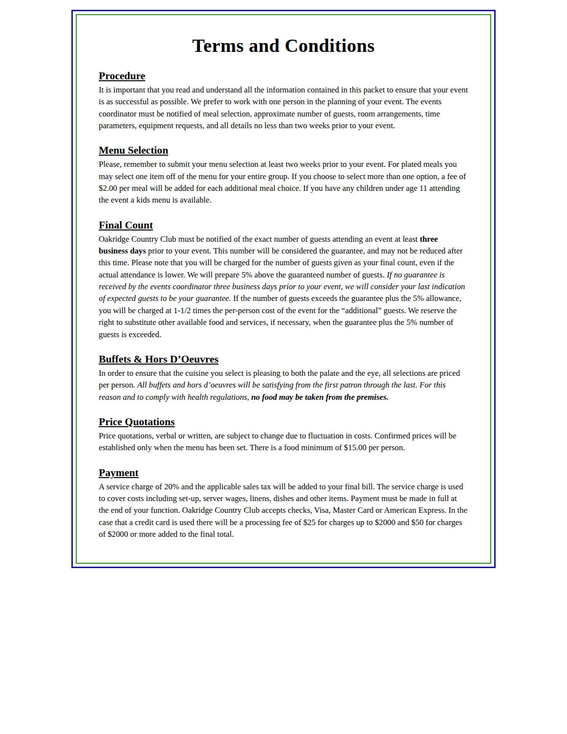Terms and Conditions
Procedure
It is important that you read and understand all the information contained in this packet to ensure that your event is as successful as possible. We prefer to work with one person in the planning of your event. The events coordinator must be notified of meal selection, approximate number of guests, room arrangements, time parameters, equipment requests, and all details no less than two weeks prior to your event.
Menu Selection
Please, remember to submit your menu selection at least two weeks prior to your event. For plated meals you may select one item off of the menu for your entire group. If you choose to select more than one option, a fee of $2.00 per meal will be added for each additional meal choice. If you have any children under age 11 attending the event a kids menu is available.
Final Count
Oakridge Country Club must be notified of the exact number of guests attending an event at least three business days prior to your event. This number will be considered the guarantee, and may not be reduced after this time. Please note that you will be charged for the number of guests given as your final count, even if the actual attendance is lower. We will prepare 5% above the guaranteed number of guests. If no guarantee is received by the events coordinator three business days prior to your event, we will consider your last indication of expected guests to be your guarantee. If the number of guests exceeds the guarantee plus the 5% allowance, you will be charged at 1-1/2 times the per-person cost of the event for the “additional” guests. We reserve the right to substitute other available food and services, if necessary, when the guarantee plus the 5% number of guests is exceeded.
Buffets & Hors D’Oeuvres
In order to ensure that the cuisine you select is pleasing to both the palate and the eye, all selections are priced per person. All buffets and hors d’oeuvres will be satisfying from the first patron through the last. For this reason and to comply with health regulations, no food may be taken from the premises.
Price Quotations
Price quotations, verbal or written, are subject to change due to fluctuation in costs. Confirmed prices will be established only when the menu has been set. There is a food minimum of $15.00 per person.
Payment
A service charge of 20% and the applicable sales tax will be added to your final bill. The service charge is used to cover costs including set-up, server wages, linens, dishes and other items. Payment must be made in full at the end of your function. Oakridge Country Club accepts checks, Visa, Master Card or American Express. In the case that a credit card is used there will be a processing fee of $25 for charges up to $2000 and $50 for charges of $2000 or more added to the final total.